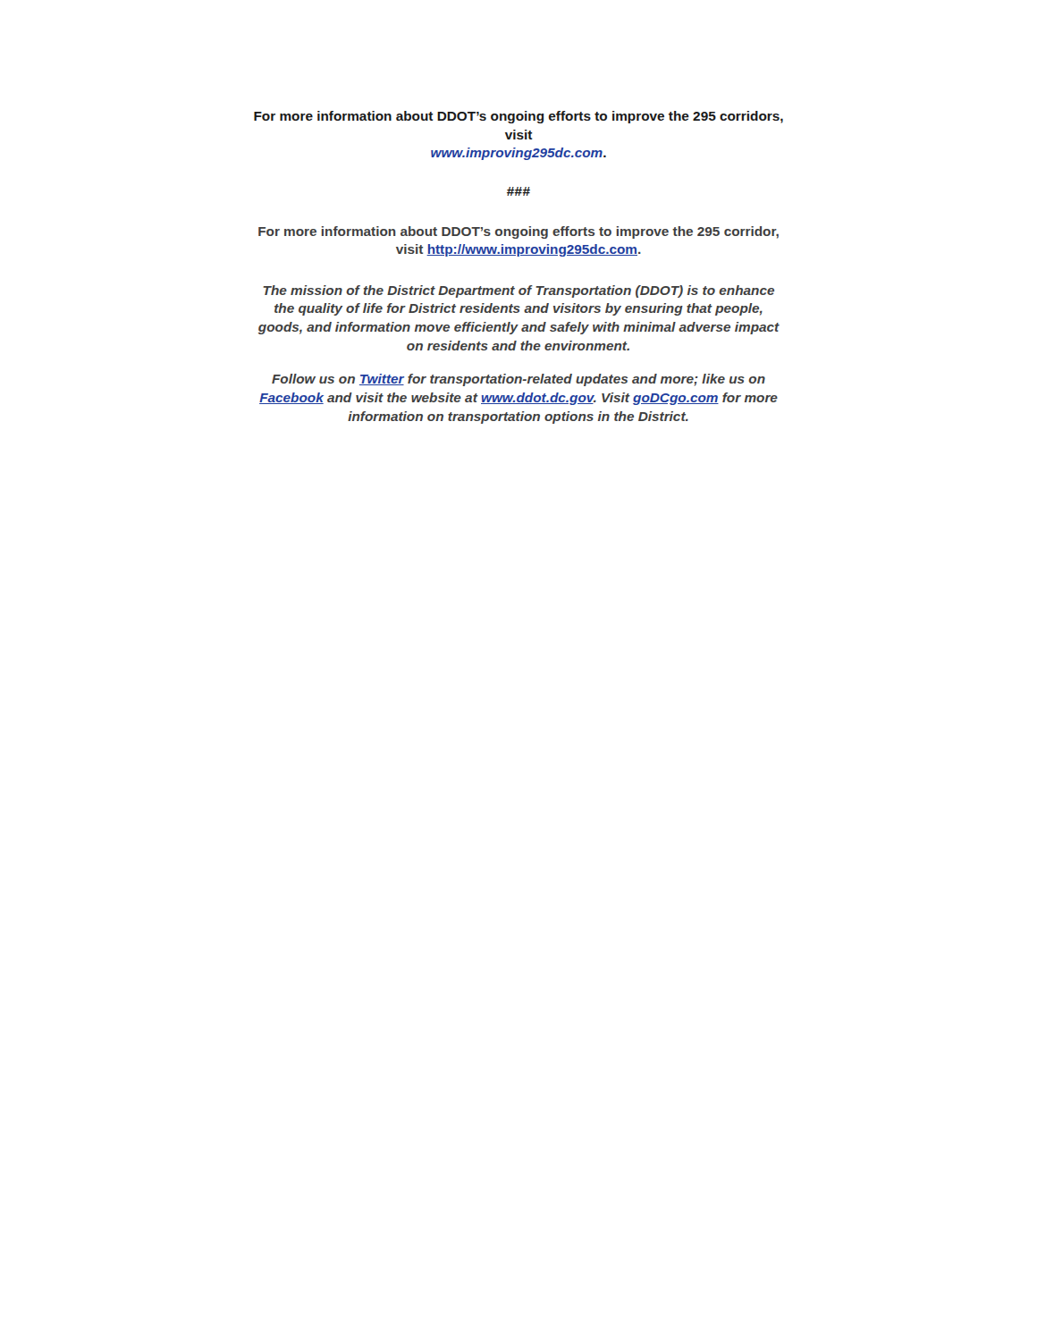For more information about DDOT’s ongoing efforts to improve the 295 corridors, visit
www.improving295dc.com.
###
For more information about DDOT’s ongoing efforts to improve the 295 corridor,
visit http://www.improving295dc.com.
The mission of the District Department of Transportation (DDOT) is to enhance the quality of life for District residents and visitors by ensuring that people, goods, and information move efficiently and safely with minimal adverse impact on residents and the environment.
Follow us on Twitter for transportation-related updates and more; like us on Facebook and visit the website at www.ddot.dc.gov. Visit goDCgo.com for more information on transportation options in the District.